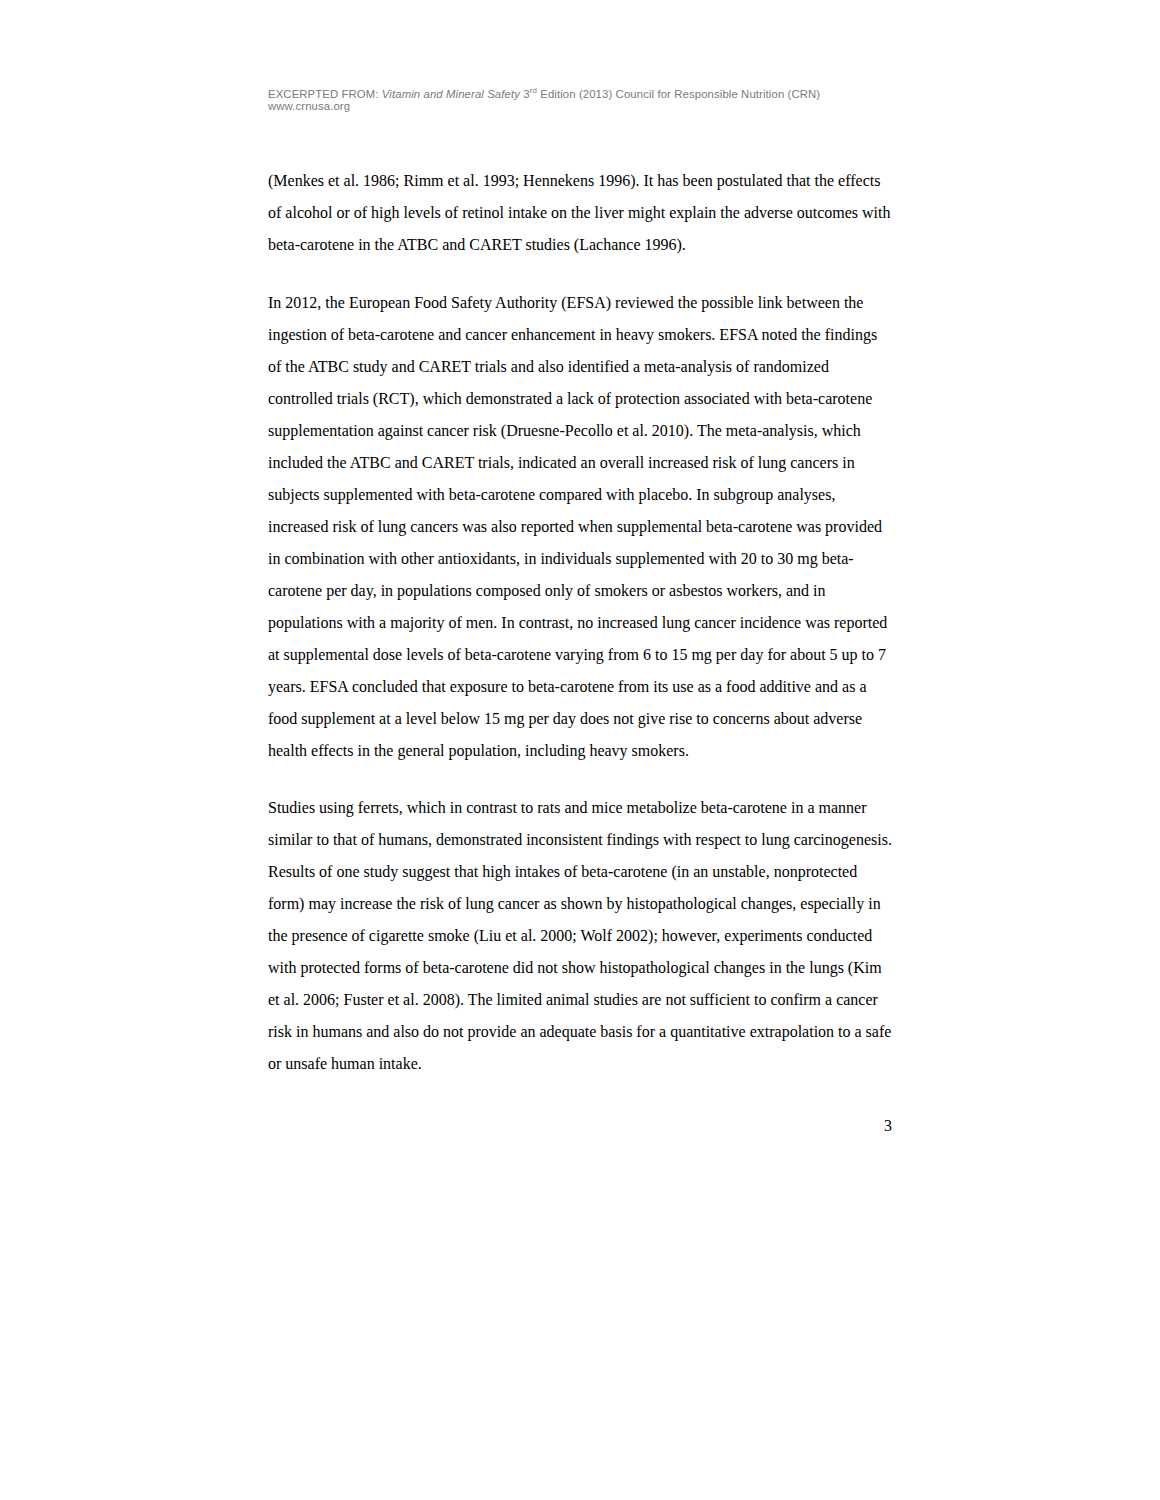EXCERPTED FROM: Vitamin and Mineral Safety 3rd Edition (2013) Council for Responsible Nutrition (CRN) www.crnusa.org
(Menkes et al. 1986; Rimm et al. 1993; Hennekens 1996). It has been postulated that the effects of alcohol or of high levels of retinol intake on the liver might explain the adverse outcomes with beta-carotene in the ATBC and CARET studies (Lachance 1996).
In 2012, the European Food Safety Authority (EFSA) reviewed the possible link between the ingestion of beta-carotene and cancer enhancement in heavy smokers. EFSA noted the findings of the ATBC study and CARET trials and also identified a meta-analysis of randomized controlled trials (RCT), which demonstrated a lack of protection associated with beta-carotene supplementation against cancer risk (Druesne-Pecollo et al. 2010). The meta-analysis, which included the ATBC and CARET trials, indicated an overall increased risk of lung cancers in subjects supplemented with beta-carotene compared with placebo. In subgroup analyses, increased risk of lung cancers was also reported when supplemental beta-carotene was provided in combination with other antioxidants, in individuals supplemented with 20 to 30 mg beta-carotene per day, in populations composed only of smokers or asbestos workers, and in populations with a majority of men. In contrast, no increased lung cancer incidence was reported at supplemental dose levels of beta-carotene varying from 6 to 15 mg per day for about 5 up to 7 years. EFSA concluded that exposure to beta-carotene from its use as a food additive and as a food supplement at a level below 15 mg per day does not give rise to concerns about adverse health effects in the general population, including heavy smokers.
Studies using ferrets, which in contrast to rats and mice metabolize beta-carotene in a manner similar to that of humans, demonstrated inconsistent findings with respect to lung carcinogenesis. Results of one study suggest that high intakes of beta-carotene (in an unstable, nonprotected form) may increase the risk of lung cancer as shown by histopathological changes, especially in the presence of cigarette smoke (Liu et al. 2000; Wolf 2002); however, experiments conducted with protected forms of beta-carotene did not show histopathological changes in the lungs (Kim et al. 2006; Fuster et al. 2008). The limited animal studies are not sufficient to confirm a cancer risk in humans and also do not provide an adequate basis for a quantitative extrapolation to a safe or unsafe human intake.
3